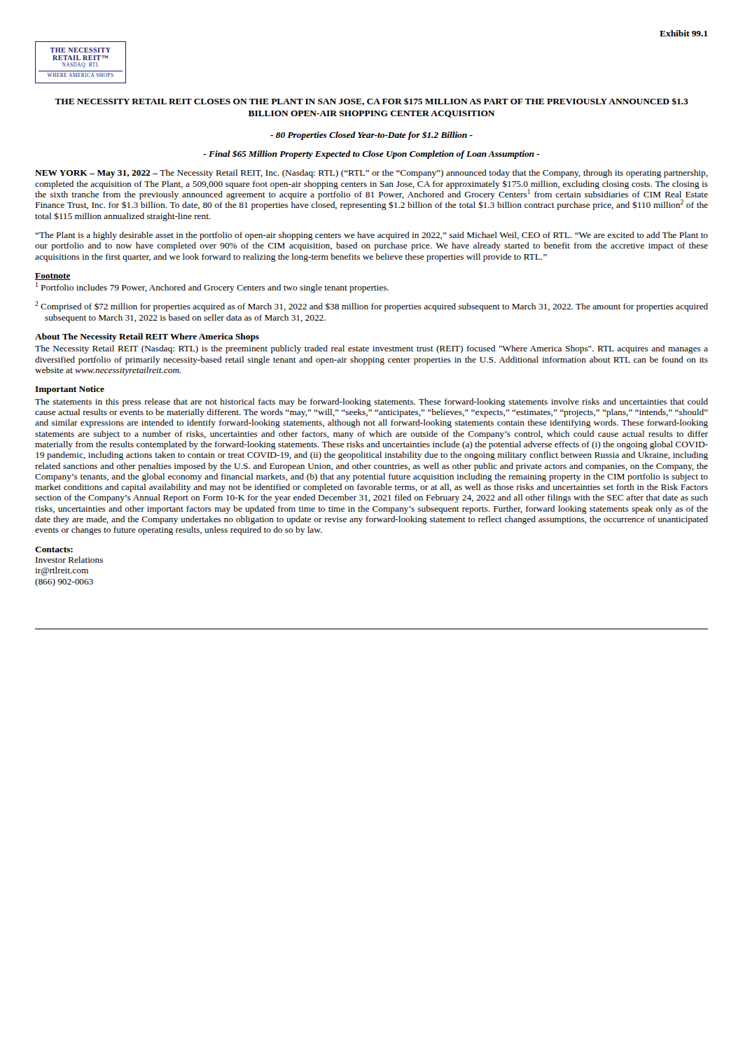Exhibit 99.1
THE NECESSITY
RETAIL REIT™
NASDAQ: RTL
WHERE AMERICA SHOPS
The Necessity Retail REIT Closes on The Plant in San Jose, CA for $175 Million as Part of the Previously Announced $1.3 Billion Open-Air Shopping Center Acquisition
- 80 Properties Closed Year-to-Date for $1.2 Billion -
- Final $65 Million Property Expected to Close Upon Completion of Loan Assumption -
NEW YORK – May 31, 2022 – The Necessity Retail REIT, Inc. (Nasdaq: RTL) (“RTL” or the “Company”) announced today that the Company, through its operating partnership, completed the acquisition of The Plant, a 509,000 square foot open-air shopping centers in San Jose, CA for approximately $175.0 million, excluding closing costs. The closing is the sixth tranche from the previously announced agreement to acquire a portfolio of 81 Power, Anchored and Grocery Centers1 from certain subsidiaries of CIM Real Estate Finance Trust, Inc. for $1.3 billion. To date, 80 of the 81 properties have closed, representing $1.2 billion of the total $1.3 billion contract purchase price, and $110 million2 of the total $115 million annualized straight-line rent.
“The Plant is a highly desirable asset in the portfolio of open-air shopping centers we have acquired in 2022,” said Michael Weil, CEO of RTL. “We are excited to add The Plant to our portfolio and to now have completed over 90% of the CIM acquisition, based on purchase price. We have already started to benefit from the accretive impact of these acquisitions in the first quarter, and we look forward to realizing the long-term benefits we believe these properties will provide to RTL.”
Footnote
1 Portfolio includes 79 Power, Anchored and Grocery Centers and two single tenant properties.
2 Comprised of $72 million for properties acquired as of March 31, 2022 and $38 million for properties acquired subsequent to March 31, 2022. The amount for properties acquired subsequent to March 31, 2022 is based on seller data as of March 31, 2022.
About The Necessity Retail REIT Where America Shops
The Necessity Retail REIT (Nasdaq: RTL) is the preeminent publicly traded real estate investment trust (REIT) focused "Where America Shops". RTL acquires and manages a diversified portfolio of primarily necessity-based retail single tenant and open-air shopping center properties in the U.S. Additional information about RTL can be found on its website at www.necessityretailreit.com.
Important Notice
The statements in this press release that are not historical facts may be forward-looking statements. These forward-looking statements involve risks and uncertainties that could cause actual results or events to be materially different. The words “may,” “will,” “seeks,” “anticipates,” “believes,” “expects,” “estimates,” “projects,” “plans,” “intends,” “should” and similar expressions are intended to identify forward-looking statements, although not all forward-looking statements contain these identifying words. These forward-looking statements are subject to a number of risks, uncertainties and other factors, many of which are outside of the Company’s control, which could cause actual results to differ materially from the results contemplated by the forward-looking statements. These risks and uncertainties include (a) the potential adverse effects of (i) the ongoing global COVID-19 pandemic, including actions taken to contain or treat COVID-19, and (ii) the geopolitical instability due to the ongoing military conflict between Russia and Ukraine, including related sanctions and other penalties imposed by the U.S. and European Union, and other countries, as well as other public and private actors and companies, on the Company, the Company’s tenants, and the global economy and financial markets, and (b) that any potential future acquisition including the remaining property in the CIM portfolio is subject to market conditions and capital availability and may not be identified or completed on favorable terms, or at all, as well as those risks and uncertainties set forth in the Risk Factors section of the Company’s Annual Report on Form 10-K for the year ended December 31, 2021 filed on February 24, 2022 and all other filings with the SEC after that date as such risks, uncertainties and other important factors may be updated from time to time in the Company’s subsequent reports. Further, forward looking statements speak only as of the date they are made, and the Company undertakes no obligation to update or revise any forward-looking statement to reflect changed assumptions, the occurrence of unanticipated events or changes to future operating results, unless required to do so by law.
Contacts:
Investor Relations
ir@rtlreit.com
(866) 902-0063